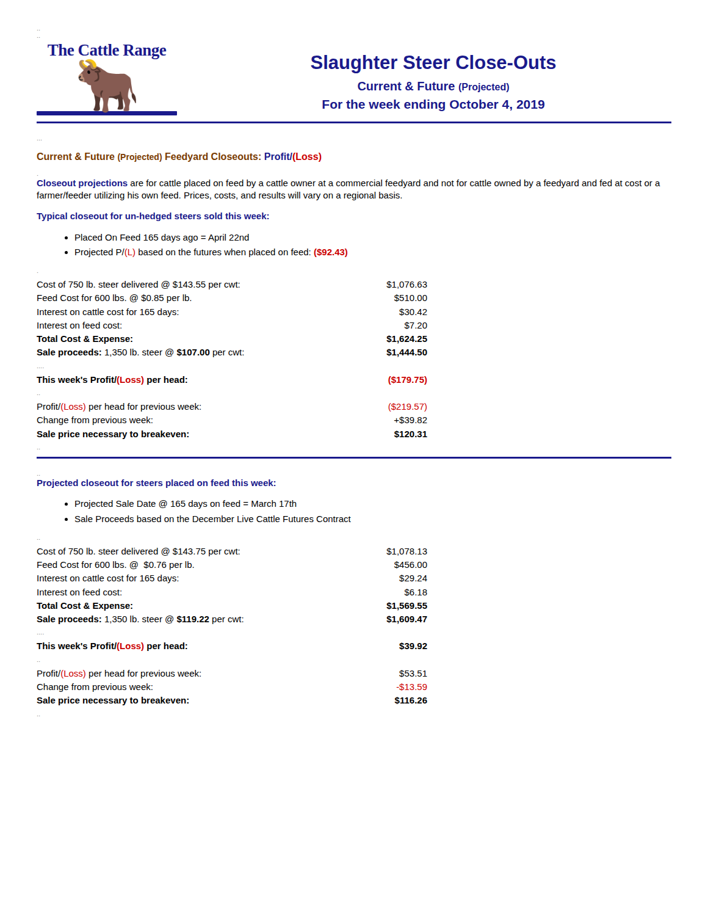..
..
The Cattle Range
🐂
Slaughter Steer Close-Outs
Current & Future (Projected)
For the week ending October 4, 2019
...
Current & Future (Projected) Feedyard Closeouts: Profit/(Loss)
.
Closeout projections are for cattle placed on feed by a cattle owner at a commercial feedyard and not for cattle owned by a feedyard and fed at cost or a farmer/feeder utilizing his own feed. Prices, costs, and results will vary on a regional basis.
Typical closeout for un-hedged steers sold this week:
Placed On Feed 165 days ago = April 22nd
Projected P/(L) based on the futures when placed on feed: ($92.43)
.
| Cost of 750 lb. steer delivered @ $143.55 per cwt: | $1,076.63 |
| Feed Cost for 600 lbs. @ $0.85 per lb. | $510.00 |
| Interest on cattle cost for 165 days: | $30.42 |
| Interest on feed cost: | $7.20 |
| Total Cost & Expense: | $1,624.25 |
| Sale proceeds: 1,350 lb. steer @ $107.00 per cwt: | $1,444.50 |
....
| This week's Profit/ (Loss) per head: | ($179.75) |
..
| Profit/ (Loss) per head for previous week: | ($219.57) |
| Change from previous week: | +$39.82 |
| Sale price necessary to breakeven: | $120.31 |
..
..
Projected closeout for steers placed on feed this week:
Projected Sale Date @ 165 days on feed = March 17th
Sale Proceeds based on the December Live Cattle Futures Contract
..
| Cost of 750 lb. steer delivered @ $143.75 per cwt: | $1,078.13 |
| Feed Cost for 600 lbs. @ $0.76 per lb. | $456.00 |
| Interest on cattle cost for 165 days: | $29.24 |
| Interest on feed cost: | $6.18 |
| Total Cost & Expense: | $1,569.55 |
| Sale proceeds: 1,350 lb. steer @ $119.22 per cwt: | $1,609.47 |
....
| This week's Profit/ (Loss) per head: | $39.92 |
..
| Profit/ (Loss) per head for previous week: | $53.51 |
| Change from previous week: | -$13.59 |
| Sale price necessary to breakeven: | $116.26 |
..